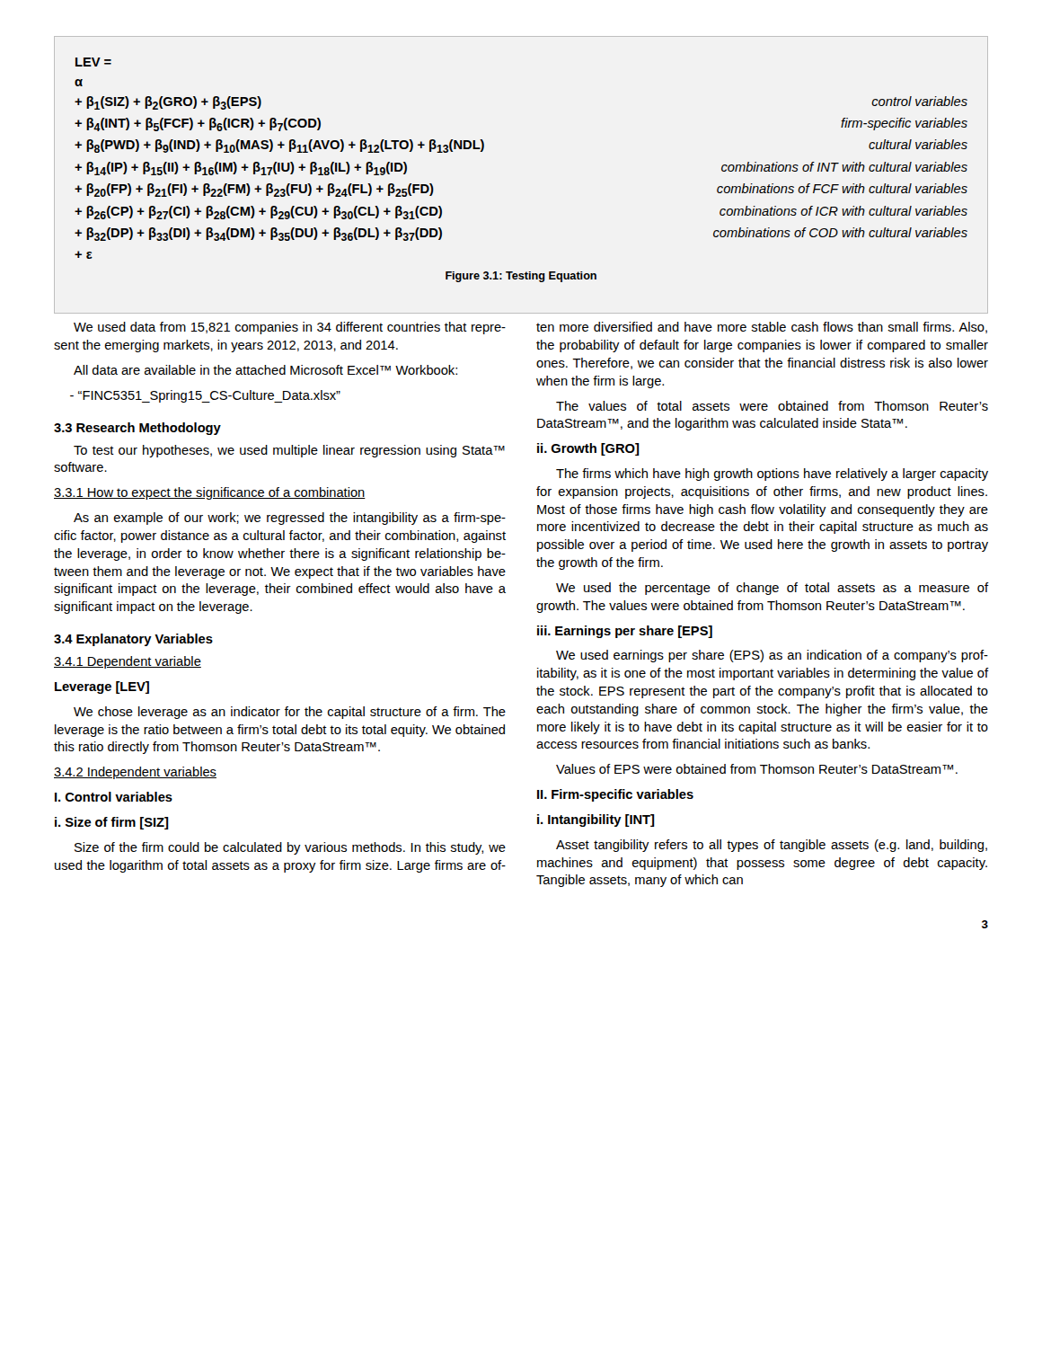| LEV = | |
| α | |
| + β 1 (SIZ) + β 2 (GRO) + β 3 (EPS) | control variables |
| + β 4 (INT) + β 5 (FCF) + β 6 (ICR) + β 7 (COD) | firm-specific variables |
| + β 8 (PWD) + β 9 (IND) + β 10 (MAS) + β 11 (AVO) + β 12 (LTO) + β 13 (NDL) | cultural variables |
| + β 14 (IP) + β 15 (II) + β 16 (IM) + β 17 (IU) + β 18 (IL) + β 19 (ID) | combinations of INT with cultural variables |
| + β 20 (FP) + β 21 (FI) + β 22 (FM) + β 23 (FU) + β 24 (FL) + β 25 (FD) | combinations of FCF with cultural variables |
| + β 26 (CP) + β 27 (CI) + β 28 (CM) + β 29 (CU) + β 30 (CL) + β 31 (CD) | combinations of ICR with cultural variables |
| + β 32 (DP) + β 33 (DI) + β 34 (DM) + β 35 (DU) + β 36 (DL) + β 37 (DD) | combinations of COD with cultural variables |
| + ε | |
Figure 3.1: Testing Equation
We used data from 15,821 companies in 34 different countries that represent the emerging markets, in years 2012, 2013, and 2014.
All data are available in the attached Microsoft Excel™ Workbook:
“FINC5351_Spring15_CS-Culture_Data.xlsx”
3.3 Research Methodology
To test our hypotheses, we used multiple linear regression using Stata™ software.
3.3.1 How to expect the significance of a combination
As an example of our work; we regressed the intangibility as a firm-specific factor, power distance as a cultural factor, and their combination, against the leverage, in order to know whether there is a significant relationship between them and the leverage or not. We expect that if the two variables have significant impact on the leverage, their combined effect would also have a significant impact on the leverage.
3.4 Explanatory Variables
3.4.1 Dependent variable
Leverage [LEV]
We chose leverage as an indicator for the capital structure of a firm. The leverage is the ratio between a firm’s total debt to its total equity. We obtained this ratio directly from Thomson Reuter’s DataStream™.
3.4.2 Independent variables
I. Control variables
i. Size of firm [SIZ]
Size of the firm could be calculated by various methods. In this study, we used the logarithm of total assets as a proxy for firm size. Large firms are often more diversified and have more stable cash flows than small firms. Also, the probability of default for large companies is lower if compared to smaller ones. Therefore, we can consider that the financial distress risk is also lower when the firm is large.
The values of total assets were obtained from Thomson Reuter’s DataStream™, and the logarithm was calculated inside Stata™.
ii. Growth [GRO]
The firms which have high growth options have relatively a larger capacity for expansion projects, acquisitions of other firms, and new product lines. Most of those firms have high cash flow volatility and consequently they are more incentivized to decrease the debt in their capital structure as much as possible over a period of time. We used here the growth in assets to portray the growth of the firm.
We used the percentage of change of total assets as a measure of growth. The values were obtained from Thomson Reuter’s DataStream™.
iii. Earnings per share [EPS]
We used earnings per share (EPS) as an indication of a company’s profitability, as it is one of the most important variables in determining the value of the stock. EPS represent the part of the company’s profit that is allocated to each outstanding share of common stock. The higher the firm’s value, the more likely it is to have debt in its capital structure as it will be easier for it to access resources from financial initiations such as banks.
Values of EPS were obtained from Thomson Reuter’s DataStream™.
II. Firm-specific variables
i. Intangibility [INT]
Asset tangibility refers to all types of tangible assets (e.g. land, building, machines and equipment) that possess some degree of debt capacity. Tangible assets, many of which can
3